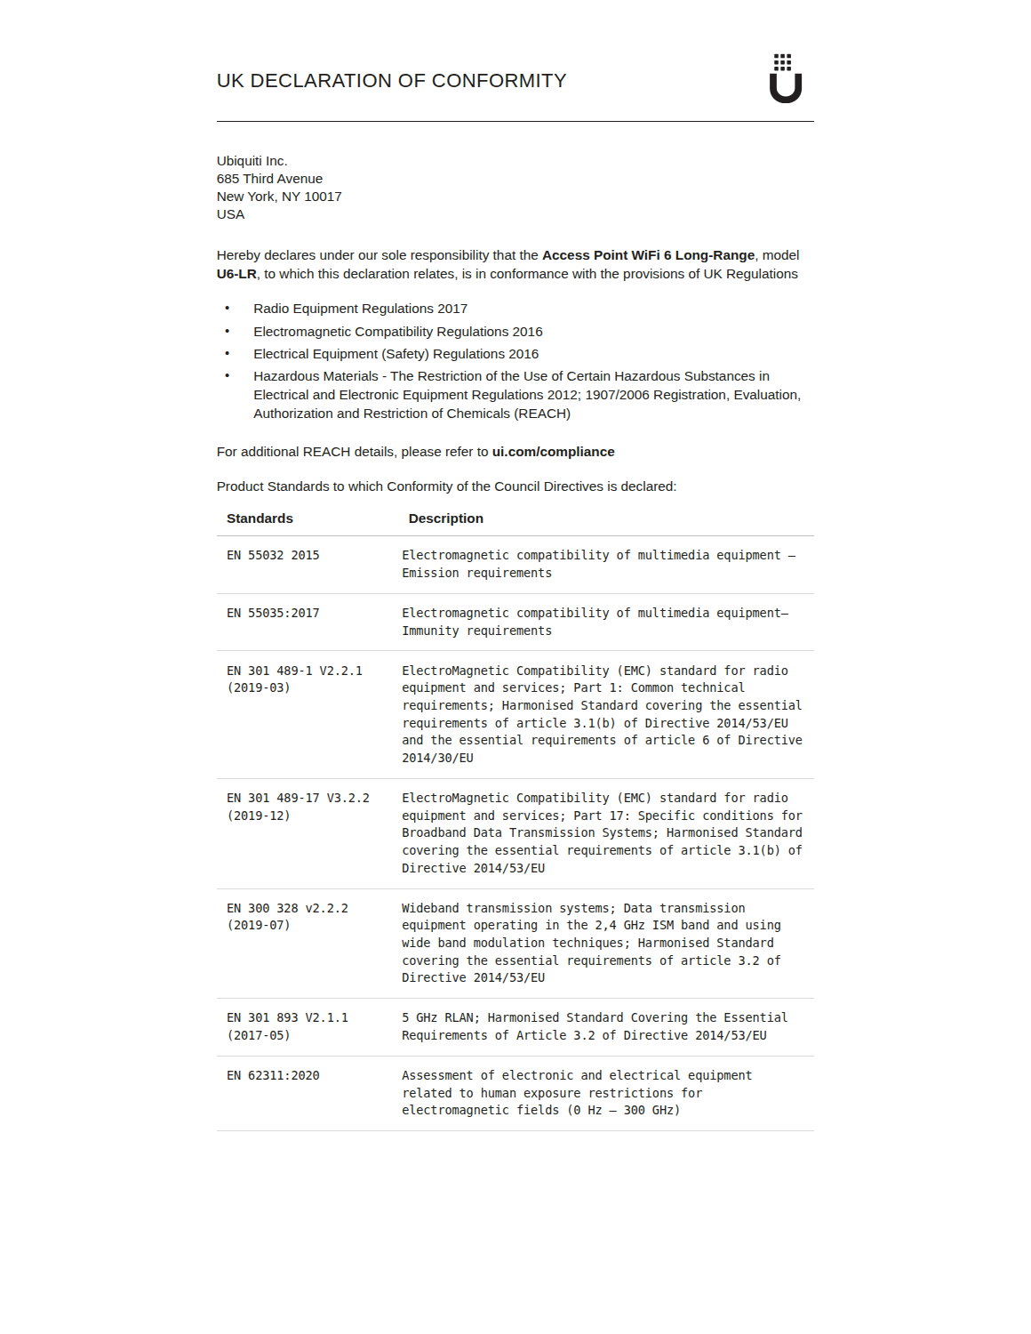UK DECLARATION OF CONFORMITY
Ubiquiti Inc.
685 Third Avenue
New York, NY 10017
USA
Hereby declares under our sole responsibility that the Access Point WiFi 6 Long-Range, model U6-LR, to which this declaration relates, is in conformance with the provisions of UK Regulations
Radio Equipment Regulations 2017
Electromagnetic Compatibility Regulations 2016
Electrical Equipment (Safety) Regulations 2016
Hazardous Materials - The Restriction of the Use of Certain Hazardous Substances in Electrical and Electronic Equipment Regulations 2012; 1907/2006 Registration, Evaluation, Authorization and Restriction of Chemicals (REACH)
For additional REACH details, please refer to ui.com/compliance
Product Standards to which Conformity of the Council Directives is declared:
| Standards | Description |
| --- | --- |
| EN 55032 2015 | Electromagnetic compatibility of multimedia equipment – Emission requirements |
| EN 55035:2017 | Electromagnetic compatibility of multimedia equipment— Immunity requirements |
| EN 301 489-1 V2.2.1 (2019-03) | ElectroMagnetic Compatibility (EMC) standard for radio equipment and services; Part 1: Common technical requirements; Harmonised Standard covering the essential requirements of article 3.1(b) of Directive 2014/53/EU and the essential requirements of article 6 of Directive 2014/30/EU |
| EN 301 489-17 V3.2.2 (2019-12) | ElectroMagnetic Compatibility (EMC) standard for radio equipment and services; Part 17: Specific conditions for Broadband Data Transmission Systems; Harmonised Standard covering the essential requirements of article 3.1(b) of Directive 2014/53/EU |
| EN 300 328 v2.2.2 (2019-07) | Wideband transmission systems; Data transmission equipment operating in the 2,4 GHz ISM band and using wide band modulation techniques; Harmonised Standard covering the essential requirements of article 3.2 of Directive 2014/53/EU |
| EN 301 893 V2.1.1 (2017-05) | 5 GHz RLAN; Harmonised Standard Covering the Essential Requirements of Article 3.2 of Directive 2014/53/EU |
| EN 62311:2020 | Assessment of electronic and electrical equipment related to human exposure restrictions for electromagnetic fields (0 Hz – 300 GHz) |